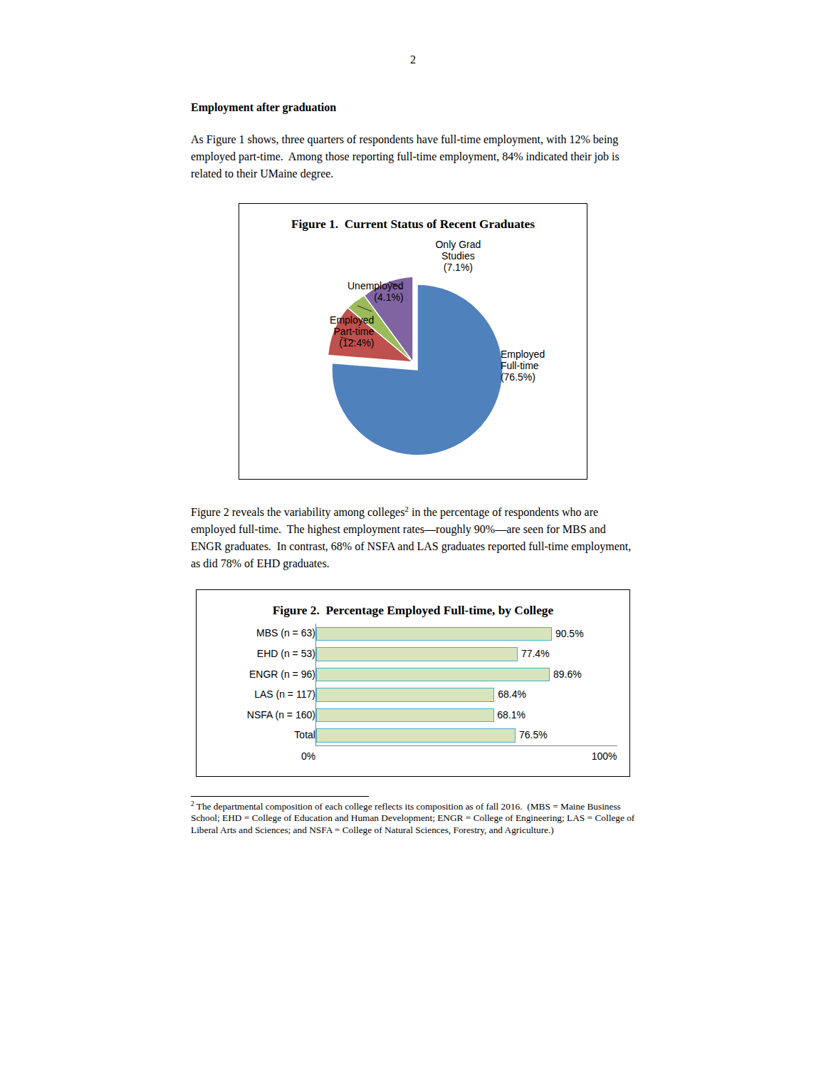2
Employment after graduation
As Figure 1 shows, three quarters of respondents have full-time employment, with 12% being employed part-time. Among those reporting full-time employment, 84% indicated their job is related to their UMaine degree.
Figure 1. Current Status of Recent Graduates
Only Grad
Studies
(7.1%) Unemployed
(4.1%) Employed
Part-time
(12.4%) Employed
Full-time
(76.5%) Slice boundaries (deg from 12 o'clock, clockwise): Full-time: 0 -> 275.4 Part-time: 275.4 -> 320.04 Unemployed: 320.04 -> 334.8 Grad: 334.8 -> 360
Figure 2 reveals the variability among colleges2 in the percentage of respondents who are employed full-time. The highest employment rates—roughly 90%—are seen for MBS and ENGR graduates. In contrast, 68% of NSFA and LAS graduates reported full-time employment, as did 78% of EHD graduates.
Figure 2. Percentage Employed Full-time, by College
| MBS (n = 63) | 90.5% |
| EHD (n = 53) | 77.4% |
| ENGR (n = 96) | 89.6% |
| LAS (n = 117) | 68.4% |
| NSFA (n = 160) | 68.1% |
| Total | 76.5% |
0% 100%
2 The departmental composition of each college reflects its composition as of fall 2016. (MBS = Maine Business School; EHD = College of Education and Human Development; ENGR = College of Engineering; LAS = College of Liberal Arts and Sciences; and NSFA = College of Natural Sciences, Forestry, and Agriculture.)